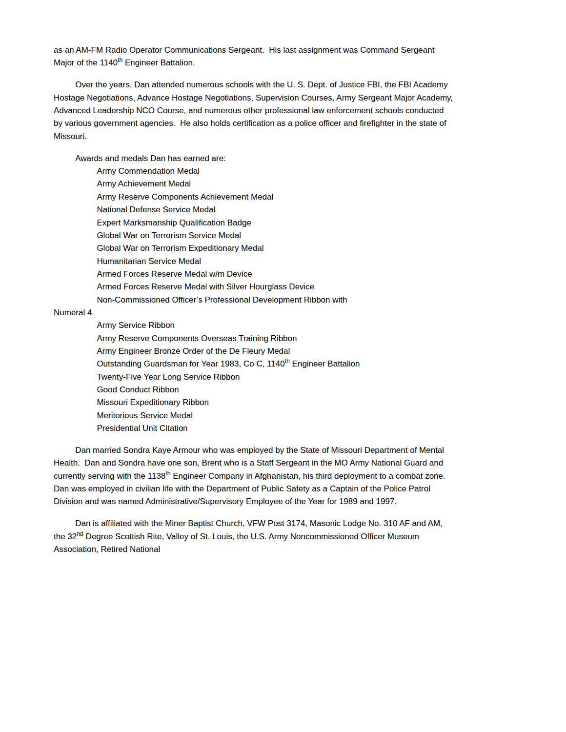as an AM-FM Radio Operator Communications Sergeant. His last assignment was Command Sergeant Major of the 1140th Engineer Battalion.
Over the years, Dan attended numerous schools with the U. S. Dept. of Justice FBI, the FBI Academy Hostage Negotiations, Advance Hostage Negotiations, Supervision Courses, Army Sergeant Major Academy, Advanced Leadership NCO Course, and numerous other professional law enforcement schools conducted by various government agencies. He also holds certification as a police officer and firefighter in the state of Missouri.
Awards and medals Dan has earned are:
Army Commendation Medal
Army Achievement Medal
Army Reserve Components Achievement Medal
National Defense Service Medal
Expert Marksmanship Qualification Badge
Global War on Terrorism Service Medal
Global War on Terrorism Expeditionary Medal
Humanitarian Service Medal
Armed Forces Reserve Medal w/m Device
Armed Forces Reserve Medal with Silver Hourglass Device
Non-Commissioned Officer’s Professional Development Ribbon with
Numeral 4
Army Service Ribbon
Army Reserve Components Overseas Training Ribbon
Army Engineer Bronze Order of the De Fleury Medal
Outstanding Guardsman for Year 1983, Co C, 1140th Engineer Battalion
Twenty-Five Year Long Service Ribbon
Good Conduct Ribbon
Missouri Expeditionary Ribbon
Meritorious Service Medal
Presidential Unit Citation
Dan married Sondra Kaye Armour who was employed by the State of Missouri Department of Mental Health. Dan and Sondra have one son, Brent who is a Staff Sergeant in the MO Army National Guard and currently serving with the 1138th Engineer Company in Afghanistan, his third deployment to a combat zone. Dan was employed in civilian life with the Department of Public Safety as a Captain of the Police Patrol Division and was named Administrative/Supervisory Employee of the Year for 1989 and 1997.
Dan is affiliated with the Miner Baptist Church, VFW Post 3174, Masonic Lodge No. 310 AF and AM, the 32nd Degree Scottish Rite, Valley of St. Louis, the U.S. Army Noncommissioned Officer Museum Association, Retired National